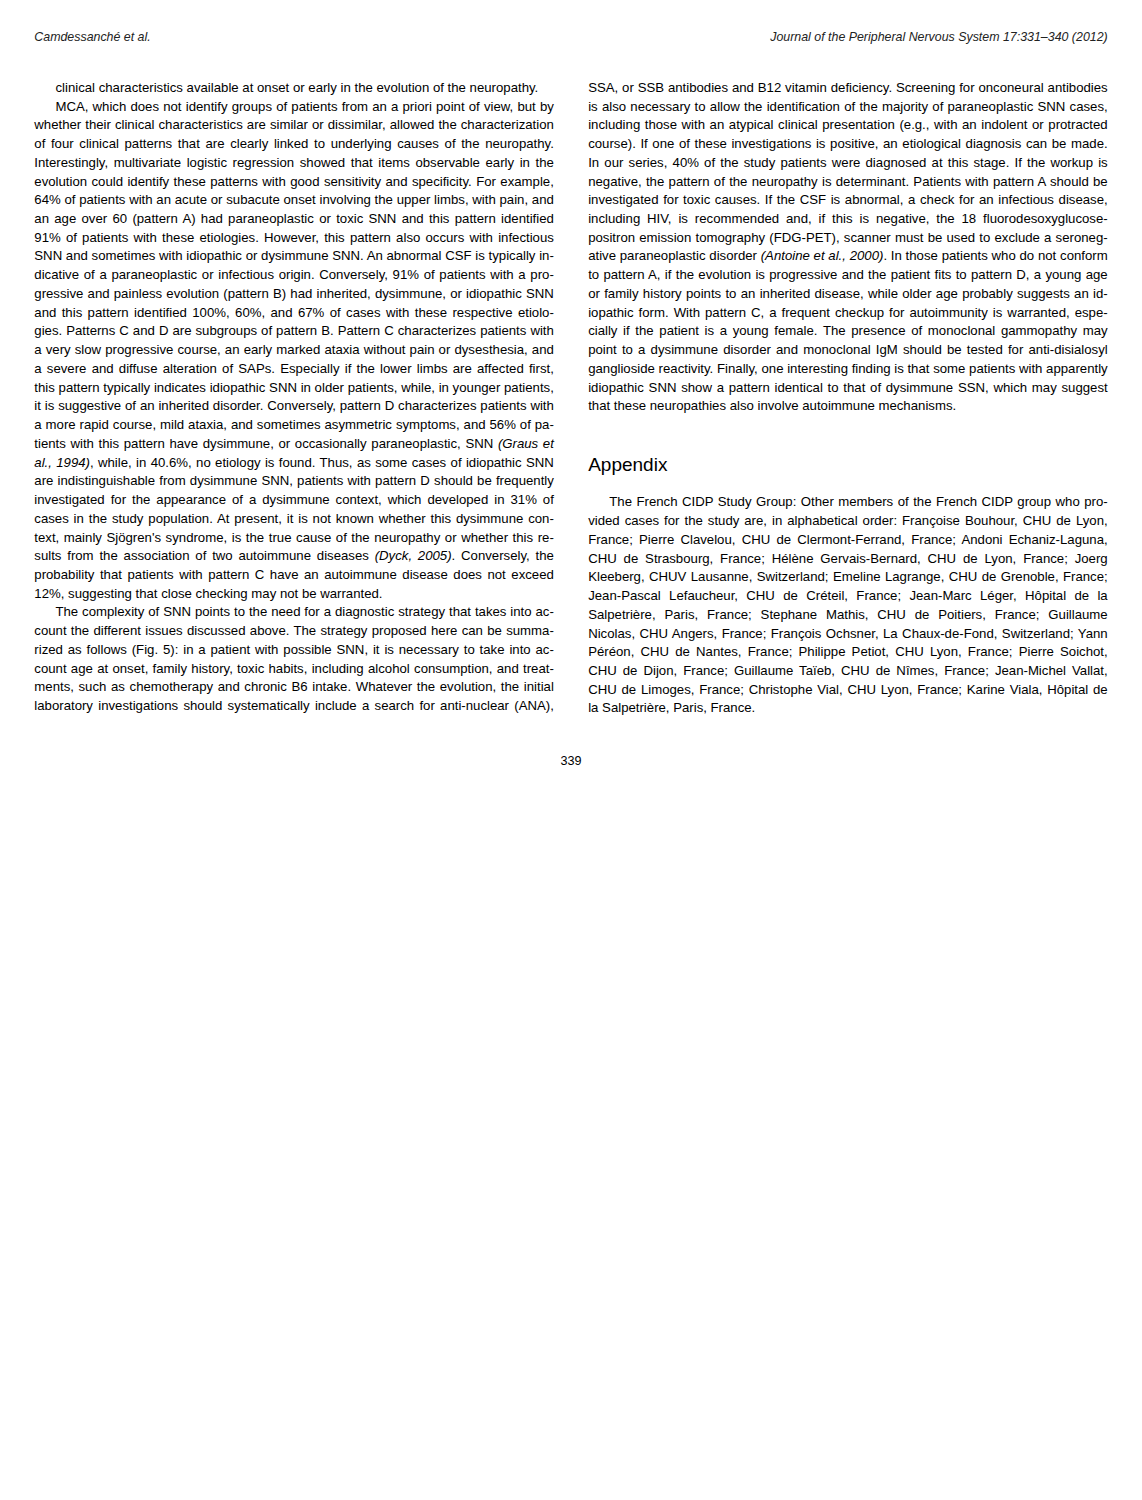Camdessanché et al.
Journal of the Peripheral Nervous System 17:331–340 (2012)
clinical characteristics available at onset or early in the evolution of the neuropathy.
MCA, which does not identify groups of patients from an a priori point of view, but by whether their clinical characteristics are similar or dissimilar, allowed the characterization of four clinical patterns that are clearly linked to underlying causes of the neuropathy. Interestingly, multivariate logistic regression showed that items observable early in the evolution could identify these patterns with good sensitivity and specificity. For example, 64% of patients with an acute or subacute onset involving the upper limbs, with pain, and an age over 60 (pattern A) had paraneoplastic or toxic SNN and this pattern identified 91% of patients with these etiologies. However, this pattern also occurs with infectious SNN and sometimes with idiopathic or dysimmune SNN. An abnormal CSF is typically indicative of a paraneoplastic or infectious origin. Conversely, 91% of patients with a progressive and painless evolution (pattern B) had inherited, dysimmune, or idiopathic SNN and this pattern identified 100%, 60%, and 67% of cases with these respective etiologies. Patterns C and D are subgroups of pattern B. Pattern C characterizes patients with a very slow progressive course, an early marked ataxia without pain or dysesthesia, and a severe and diffuse alteration of SAPs. Especially if the lower limbs are affected first, this pattern typically indicates idiopathic SNN in older patients, while, in younger patients, it is suggestive of an inherited disorder. Conversely, pattern D characterizes patients with a more rapid course, mild ataxia, and sometimes asymmetric symptoms, and 56% of patients with this pattern have dysimmune, or occasionally paraneoplastic, SNN (Graus et al., 1994), while, in 40.6%, no etiology is found. Thus, as some cases of idiopathic SNN are indistinguishable from dysimmune SNN, patients with pattern D should be frequently investigated for the appearance of a dysimmune context, which developed in 31% of cases in the study population. At present, it is not known whether this dysimmune context, mainly Sjögren's syndrome, is the true cause of the neuropathy or whether this results from the association of two autoimmune diseases (Dyck, 2005). Conversely, the probability that patients with pattern C have an autoimmune disease does not exceed 12%, suggesting that close checking may not be warranted.
The complexity of SNN points to the need for a diagnostic strategy that takes into account the different issues discussed above. The strategy proposed here can be summarized as follows (Fig. 5): in a patient with possible SNN, it is necessary to take into account age at onset, family history, toxic habits, including alcohol consumption, and treatments, such as chemotherapy and chronic B6 intake. Whatever the evolution, the initial laboratory investigations should systematically include a search for anti-nuclear (ANA), SSA, or SSB antibodies and B12 vitamin deficiency. Screening for onconeural antibodies is also necessary to allow the identification of the majority of paraneoplastic SNN cases, including those with an atypical clinical presentation (e.g., with an indolent or protracted course). If one of these investigations is positive, an etiological diagnosis can be made. In our series, 40% of the study patients were diagnosed at this stage. If the workup is negative, the pattern of the neuropathy is determinant. Patients with pattern A should be investigated for toxic causes. If the CSF is abnormal, a check for an infectious disease, including HIV, is recommended and, if this is negative, the 18 fluorodesoxyglucose-positron emission tomography (FDG-PET), scanner must be used to exclude a seronegative paraneoplastic disorder (Antoine et al., 2000). In those patients who do not conform to pattern A, if the evolution is progressive and the patient fits to pattern D, a young age or family history points to an inherited disease, while older age probably suggests an idiopathic form. With pattern C, a frequent checkup for autoimmunity is warranted, especially if the patient is a young female. The presence of monoclonal gammopathy may point to a dysimmune disorder and monoclonal IgM should be tested for anti-disialosyl ganglioside reactivity. Finally, one interesting finding is that some patients with apparently idiopathic SNN show a pattern identical to that of dysimmune SSN, which may suggest that these neuropathies also involve autoimmune mechanisms.
Appendix
The French CIDP Study Group: Other members of the French CIDP group who provided cases for the study are, in alphabetical order: Françoise Bouhour, CHU de Lyon, France; Pierre Clavelou, CHU de Clermont-Ferrand, France; Andoni Echaniz-Laguna, CHU de Strasbourg, France; Hélène Gervais-Bernard, CHU de Lyon, France; Joerg Kleeberg, CHUV Lausanne, Switzerland; Emeline Lagrange, CHU de Grenoble, France; Jean-Pascal Lefaucheur, CHU de Créteil, France; Jean-Marc Léger, Hôpital de la Salpetrière, Paris, France; Stephane Mathis, CHU de Poitiers, France; Guillaume Nicolas, CHU Angers, France; François Ochsner, La Chaux-de-Fond, Switzerland; Yann Péréon, CHU de Nantes, France; Philippe Petiot, CHU Lyon, France; Pierre Soichot, CHU de Dijon, France; Guillaume Taïeb, CHU de Nîmes, France; Jean-Michel Vallat, CHU de Limoges, France; Christophe Vial, CHU Lyon, France; Karine Viala, Hôpital de la Salpetrière, Paris, France.
339